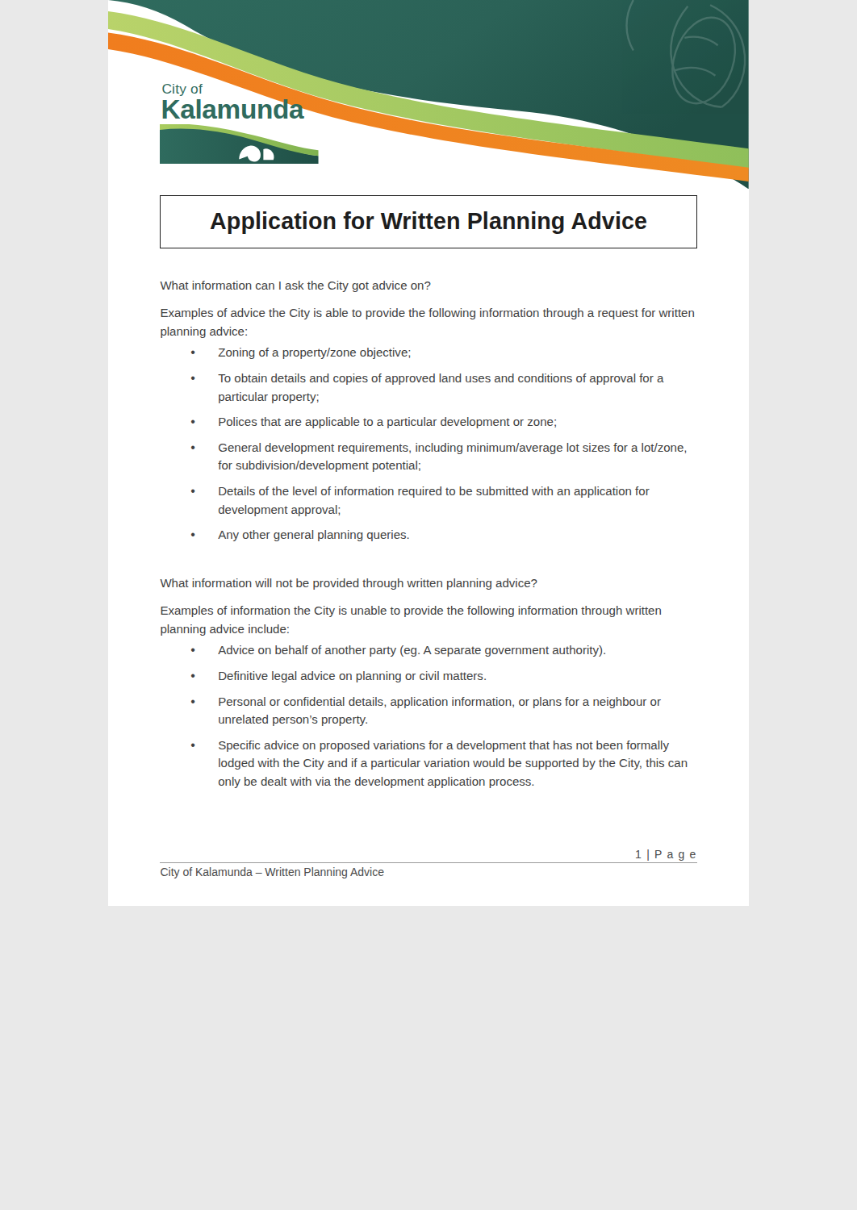City of
Kalamunda
Application for Written Planning Advice
What information can I ask the City got advice on?
Examples of advice the City is able to provide the following information through a request for written planning advice:
Zoning of a property/zone objective;
To obtain details and copies of approved land uses and conditions of approval for a particular property;
Polices that are applicable to a particular development or zone;
General development requirements, including minimum/average lot sizes for a lot/zone, for subdivision/development potential;
Details of the level of information required to be submitted with an application for development approval;
Any other general planning queries.
What information will not be provided through written planning advice?
Examples of information the City is unable to provide the following information through written planning advice include:
Advice on behalf of another party (eg. A separate government authority).
Definitive legal advice on planning or civil matters.
Personal or confidential details, application information, or plans for a neighbour or unrelated person’s property.
Specific advice on proposed variations for a development that has not been formally lodged with the City and if a particular variation would be supported by the City, this can only be dealt with via the development application process.
1 | P a g e
City of Kalamunda – Written Planning Advice